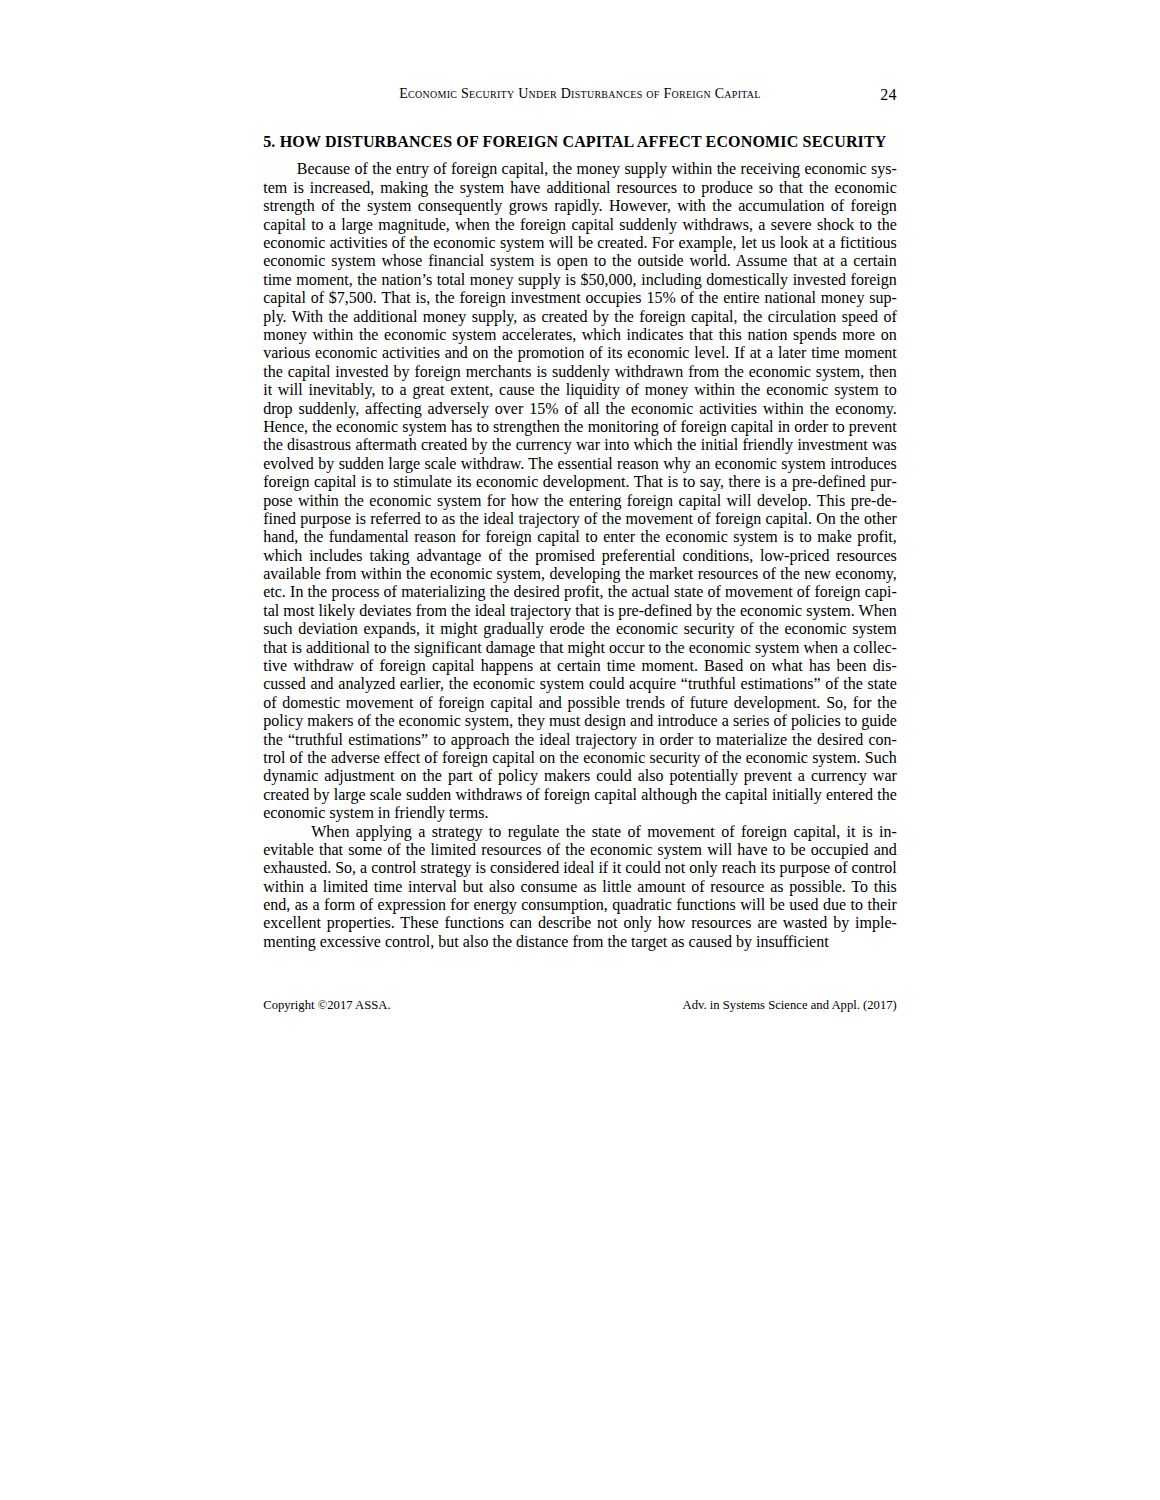Economic Security Under Disturbances of Foreign Capital 24
5. How Disturbances of Foreign Capital Affect Economic Security
Because of the entry of foreign capital, the money supply within the receiving economic system is increased, making the system have additional resources to produce so that the economic strength of the system consequently grows rapidly. However, with the accumulation of foreign capital to a large magnitude, when the foreign capital suddenly withdraws, a severe shock to the economic activities of the economic system will be created. For example, let us look at a fictitious economic system whose financial system is open to the outside world. Assume that at a certain time moment, the nation’s total money supply is $50,000, including domestically invested foreign capital of $7,500. That is, the foreign investment occupies 15% of the entire national money supply. With the additional money supply, as created by the foreign capital, the circulation speed of money within the economic system accelerates, which indicates that this nation spends more on various economic activities and on the promotion of its economic level. If at a later time moment the capital invested by foreign merchants is suddenly withdrawn from the economic system, then it will inevitably, to a great extent, cause the liquidity of money within the economic system to drop suddenly, affecting adversely over 15% of all the economic activities within the economy. Hence, the economic system has to strengthen the monitoring of foreign capital in order to prevent the disastrous aftermath created by the currency war into which the initial friendly investment was evolved by sudden large scale withdraw. The essential reason why an economic system introduces foreign capital is to stimulate its economic development. That is to say, there is a pre-defined purpose within the economic system for how the entering foreign capital will develop. This pre-defined purpose is referred to as the ideal trajectory of the movement of foreign capital. On the other hand, the fundamental reason for foreign capital to enter the economic system is to make profit, which includes taking advantage of the promised preferential conditions, low-priced resources available from within the economic system, developing the market resources of the new economy, etc. In the process of materializing the desired profit, the actual state of movement of foreign capital most likely deviates from the ideal trajectory that is pre-defined by the economic system. When such deviation expands, it might gradually erode the economic security of the economic system that is additional to the significant damage that might occur to the economic system when a collective withdraw of foreign capital happens at certain time moment. Based on what has been discussed and analyzed earlier, the economic system could acquire “truthful estimations” of the state of domestic movement of foreign capital and possible trends of future development. So, for the policy makers of the economic system, they must design and introduce a series of policies to guide the “truthful estimations” to approach the ideal trajectory in order to materialize the desired control of the adverse effect of foreign capital on the economic security of the economic system. Such dynamic adjustment on the part of policy makers could also potentially prevent a currency war created by large scale sudden withdraws of foreign capital although the capital initially entered the economic system in friendly terms.
When applying a strategy to regulate the state of movement of foreign capital, it is inevitable that some of the limited resources of the economic system will have to be occupied and exhausted. So, a control strategy is considered ideal if it could not only reach its purpose of control within a limited time interval but also consume as little amount of resource as possible. To this end, as a form of expression for energy consumption, quadratic functions will be used due to their excellent properties. These functions can describe not only how resources are wasted by implementing excessive control, but also the distance from the target as caused by insufficient
Copyright ©2017 ASSA. Adv. in Systems Science and Appl. (2017)